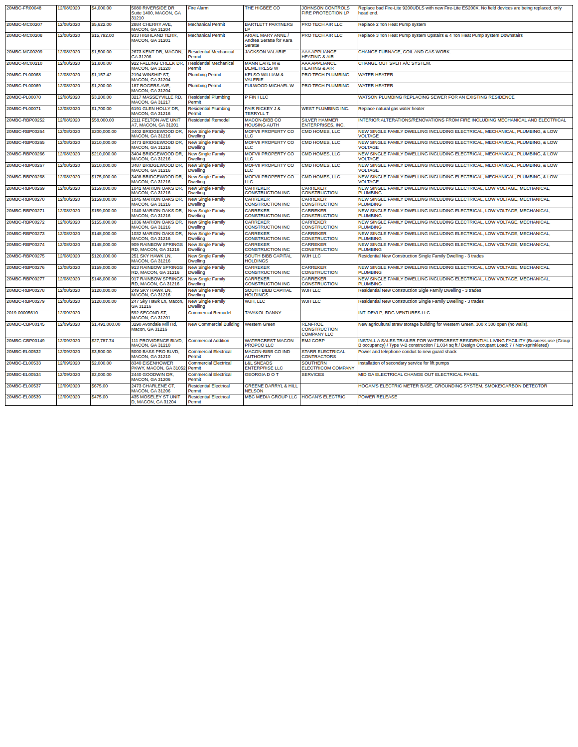| 20MBC-FR00048 | 12/08/2020 | $4,000.00 | 5080 RIVERSIDE DR Suite 1400, MACON, GA 31210 | Fire Alarm | THE HIGBEE CO | JOHNSON CONTROLS FIRE PROTECTION LP | Replace bad Fire-Lite 9200UDLS with new Fire-Lite ES200X. No field devices are being replaced, only head end. |
| 20MBC-MC00207 | 12/08/2020 | $5,622.00 | 2884 CHERRY AVE, MACON, GA 31204 | Mechanical Permit | BARTLETT PARTNERS LP | PRO TECH AIR LLC | Replace 2 Ton Heat Pump system |
| 20MBC-MC00208 | 12/08/2020 | $15,792.00 | 933 HIGHLAND TERR, MACON, GA 31201 | Mechanical Permit | ARIAIL MARY ANNE / Andrea Seratte for Kara Seratte | PRO TECH AIR LLC | Replace 3 Ton Heat Pump system Upstairs & 4 Ton Heat Pump system Downstairs |
| 20MBC-MC00209 | 12/08/2020 | $1,500.00 | 2673 KENT DR, MACON, GA 31206 | Residential Mechanical Permit | JACKSON VALARIE | AAA APPLIANCE HEATING & AIR | CHANGE FURNACE, COIL AND GAS WORK. |
| 20MBC-MC00210 | 12/08/2020 | $1,800.00 | 922 FALLING CREEK DR, MACON, GA 31220 | Residential Mechanical Permit | MANN EARL M & DEMETRESS W | AAA APPLIANCE HEATING & AIR | CHANGE OUT SPLIT A/C SYSTEM. |
| 20MBC-PL00068 | 12/08/2020 | $1,157.42 | 2194 WINSHIP ST, MACON, GA 31204 | Plumbing Permit | KELSO WILLIAM & VALERIE | PRO TECH PLUMBING | WATER HEATER |
| 20MBC-PL00069 | 12/08/2020 | $1,200.00 | 187 ROGERS AVE, MACON, GA 31204 | Plumbing Permit | FULWOOD MICHAEL W | PRO TECH PLUMBING | WATER HEATER |
| 20MBC-PL00070 | 12/08/2020 | $3,200.00 | 3217 MASSEYVILLE RD, MACON, GA 31217 | Residential Plumbing Permit | P FIN I LLC | | WATSON PLUMBING REPLACING SEWER FOR AN EXISTING RESIDENCE |
| 20MBC-PL00071 | 12/08/2020 | $1,700.00 | 6191 GLEN HOLLY DR, MACON, GA 31216 | Residential Plumbing Permit | FAIR RICKEY J & TERRYLL T | WEST PLUMBING INC. | Replace natural gas water heater |
| 20MBC-RBP00252 | 12/08/2020 | $58,000.00 | 2111 FELTON AVE UNIT A7, MACON, GA 31201 | Residential Remodel | MACON-BIBB CO HOUSING AUTH | SILVER HAMMER ENTERPRISES, INC. | INTERIOR ALTERATIONS/RENOVATIONS FROM FIRE INCLUDING MECHANICAL AND ELECTRICAL |
| 20MBC-RBP00264 | 12/08/2020 | $200,000.00 | 3402 BRIDGEWOOD DR, MACON, GA 31216 | New Single Family Dwelling | MOFVII PROPERTY CO LLC | CMD HOMES, LLC | NEW SINGLE FAMILY DWELLING INCLUDING ELECTRICAL, MECHANICAL, PLUMBING, & LOW VOLTAGE |
| 20MBC-RBP00265 | 12/08/2020 | $210,000.00 | 3473 BRIDGEWOOD DR, MACON, GA 31216 | New Single Family Dwelling | MOFVII PROPERTY CO LLC | CMD HOMES, LLC | NEW SINGLE FAMILY DWELLING INCLUDING ELECTRICAL, MECHANICAL, PLUMBING, & LOW VOLTAGE |
| 20MBC-RBP00266 | 12/08/2020 | $210,000.00 | 3404 BRIDGEWOOD DR, MACON, GA 31216 | New Single Family Dwelling | MOFVII PROPERTY CO LLC | CMD HOMES, LLC | NEW SINGLE FAMILY DWELLING INCLUDING ELECTRICAL, MECHANICAL, PLUMBING, & LOW VOLTAGE |
| 20MBC-RBP00267 | 12/08/2020 | $210,000.00 | 3487 BRIDGEWOOD DR, MACON, GA 31216 | New Single Family Dwelling | MOFVII PROPERTY CO LLC | CMD HOMES, LLC | NEW SINGLE FAMILY DWELLING INCLUDING ELECTRICAL, MECHANICAL, PLUMBING, & LOW VOLTAGE |
| 20MBC-RBP00268 | 12/08/2020 | $175,000.00 | 3408 BRIDGEWOOD DR, MACON, GA 31216 | New Single Family Dwelling | MOFVII PROPERTY CO LLC | CMD HOMES, LLC | NEW SINGLE FAMILY DWELLING INCLUDING ELECTRICAL, MECHANICAL, PLUMBING, & LOW VOLTAGE |
| 20MBC-RBP00269 | 12/08/2020 | $159,000.00 | 1041 MARION OAKS DR, MACON, GA 31216 | New Single Family Dwelling | CARREKER CONSTRUCTION INC | CARREKER CONSTRUCTION | NEW SINGLE FAMILY DWELLING INCLUDING ELECTRICAL, LOW VOLTAGE, MECHANICAL, PLUMBING |
| 20MBC-RBP00270 | 12/08/2020 | $159,000.00 | 1045 MARION OAKS DR, MACON, GA 31216 | New Single Family Dwelling | CARREKER CONSTRUCTION INC | CARREKER CONSTRUCTION | NEW SINGLE FAMILY DWELLING INCLUDING ELECTRICAL, LOW VOLTAGE, MECHANICAL, PLUMBING |
| 20MBC-RBP00271 | 12/08/2020 | $159,000.00 | 1040 MARION OAKS DR, MACON, GA 31216 | New Single Family Dwelling | CARREKER CONSTRUCTION INC | CARREKER CONSTRUCTION | NEW SINGLE FAMILY DWELLING INCLUDING ELECTRICAL, LOW VOLTAGE, MECHANICAL, PLUMBING |
| 20MBC-RBP00272 | 12/08/2020 | $155,000.00 | 1036 MARION OAKS DR, MACON, GA 31216 | New Single Family Dwelling | CARREKER CONSTRUCTION INC | CARREKER CONSTRUCTION | NEW SINGLE FAMILY DWELLING INCLUDING ELECTRICAL, LOW VOLTAGE, MECHANICAL, PLUMBING |
| 20MBC-RBP00273 | 12/08/2020 | $148,000.00 | 1032 MARION OAKS DR, MACON, GA 31216 | New Single Family Dwelling | CARREKER CONSTRUCTION INC | CARREKER CONSTRUCTION | NEW SINGLE FAMILY DWELLING INCLUDING ELECTRICAL, LOW VOLTAGE, MECHANICAL, PLUMBING |
| 20MBC-RBP00274 | 12/08/2020 | $148,000.00 | 909 RAINBOW SPRINGS RD, MACON, GA 31216 | New Single Family Dwelling | CARREKER CONSTRUCTION INC | CARREKER CONSTRUCTION | NEW SINGLE FAMILY DWELLING INCLUDING ELECTRICAL, LOW VOLTAGE, MECHANICAL, PLUMBING |
| 20MBC-RBP00275 | 12/08/2020 | $120,000.00 | 251 SKY HAWK LN, MACON, GA 31216 | New Single Family Dwelling | SOUTH BIBB CAPITAL HOLDINGS | WJH LLC | Residential New Construction Single Family Dwelling - 3 trades |
| 20MBC-RBP00276 | 12/08/2020 | $159,000.00 | 913 RAINBOW SPRINGS RD, MACON, GA 31216 | New Single Family Dwelling | CARREKER CONSTRUCTION INC | CARREKER CONSTRUCTION | NEW SINGLE FAMILY DWELLING INCLUDING ELECTRICAL, LOW VOLTAGE, MECHANICAL, PLUMBING |
| 20MBC-RBP00277 | 12/08/2020 | $148,000.00 | 917 RAINBOW SPRINGS RD, MACON, GA 31216 | New Single Family Dwelling | CARREKER CONSTRUCTION INC | CARREKER CONSTRUCTION | NEW SINGLE FAMILY DWELLING INCLUDING ELECTRICAL, LOW VOLTAGE, MECHANICAL, PLUMBING |
| 20MBC-RBP00278 | 12/08/2020 | $120,000.00 | 249 SKY HAWK LN, MACON, GA 31216 | New Single Family Dwelling | SOUTH BIBB CAPITAL HOLDINGS | WJH LLC | Residential New Construction Sigle Family Dwelling - 3 trades |
| 20MBC-RBP00279 | 12/08/2020 | $120,000.00 | 247 Sky Hawk Ln, Macon, GA 31216 | New Single Family Dwelling | WJH, LLC | WJH LLC | Residential New Construction Single Family Dwelling - 3 trades |
| 2019-00005610 | 12/09/2020 | | 592 SECOND ST, MACON, GA 31201 | Commercial Remodel | TAVAKOL DANNY | | INT. DEVLP; RDG VENTURES LLC |
| 20MBC-CBP00145 | 12/09/2020 | $1,491,000.00 | 3290 Avondale Mill Rd, Macon, GA 31216 | New Commercial Building | Western Green | RENFROE CONSTRUCTION COMPANY LLC | New agricultural straw storage building for Western Green. 300 x 300 open (no walls). |
| 20MBC-CBP00149 | 12/09/2020 | $27,787.74 | 111 PROVIDENCE BLVD, MACON, GA 31210 | Commercial Addition | WATERCREST MACON PROPCO LLC | EMJ CORP | INSTALL A SALES TRAILER FOR WATERCREST RESIDENTIAL LIVING FACILITY (Business use (Group B occupancy) / Type V-B construction / 1,034 sq ft / Design Occupant Load: 7 / Non-sprinklered) |
| 20MBC-EL00532 | 12/09/2020 | $3,500.00 | 5000 BASS PRO BLVD, MACON, GA 31210 | Commercial Electrical Permit | MACON-BIBB CO IND AUTHORITY | STARR ELECTRICAL CONTRACTORS | Power and telephone conduit to new guard shack |
| 20MBC-EL00533 | 12/09/2020 | $2,000.00 | 8340 EISENHOWER PKWY, MACON, GA 31052 | Commercial Electrical Permit | L&L SNEADS ENTERPRISE LLC | SOUTHERN ELECTRICOM COMPANY | Installation of secondary service for lift pumps |
| 20MBC-EL00534 | 12/09/2020 | $2,000.00 | 2440 GOODWIN DR, MACON, GA 31206 | Commercial Electrical Permit | GEORGIA D O T | SERVICES | MID GA ELECTRICAL CHANGE OUT ELECTRICAL PANEL. |
| 20MBC-EL00537 | 12/09/2020 | $675.00 | 2473 CHARLENE CT, MACON, GA 31206 | Residential Electrical Permit | GREENE DARRYL & HILL NELSON | | HOGAN'S ELECTRIC METER BASE, GROUNDING SYSTEM, SMOKE/CARBON DETECTOR |
| 20MBC-EL00539 | 12/09/2020 | $475.00 | 435 MOSELEY ST UNIT D, MACON, GA 31204 | Residential Electrical Permit | MBC MEDIA GROUP LLC | HOGAN'S ELECTRIC | POWER RELEASE |